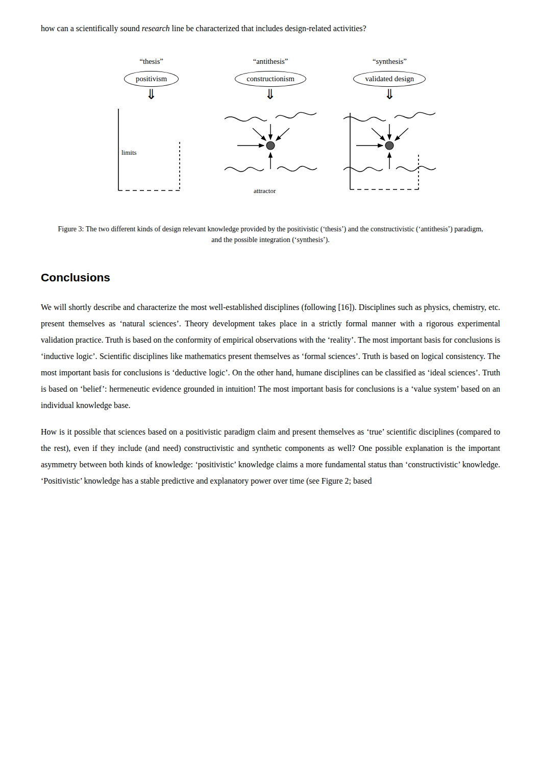how can a scientifically sound research line be characterized that includes design-related activities?
“thesis”
positivism
⇓
limits
“antithesis”
constructionism
⇓
attractor
“synthesis”
validated design
⇓
Figure 3: The two different kinds of design relevant knowledge provided by the positivistic (‘thesis’) and the constructivistic (‘antithesis’) paradigm, and the possible integration (‘synthesis’).
Conclusions
We will shortly describe and characterize the most well-established disciplines (following [16]). Disciplines such as physics, chemistry, etc. present themselves as ‘natural sciences’. Theory development takes place in a strictly formal manner with a rigorous experimental validation practice. Truth is based on the conformity of empirical observations with the ‘reality’. The most important basis for conclusions is ‘inductive logic’. Scientific disciplines like mathematics present themselves as ‘formal sciences’. Truth is based on logical consistency. The most important basis for conclusions is ‘deductive logic’. On the other hand, humane disciplines can be classified as ‘ideal sciences’. Truth is based on ‘belief’: hermeneutic evidence grounded in intuition! The most important basis for conclusions is a ‘value system’ based on an individual knowledge base.
How is it possible that sciences based on a positivistic paradigm claim and present themselves as ‘true’ scientific disciplines (compared to the rest), even if they include (and need) constructivistic and synthetic components as well? One possible explanation is the important asymmetry between both kinds of knowledge: ‘positivistic’ knowledge claims a more fundamental status than ‘constructivistic’ knowledge. ‘Positivistic’ knowledge has a stable predictive and explanatory power over time (see Figure 2; based